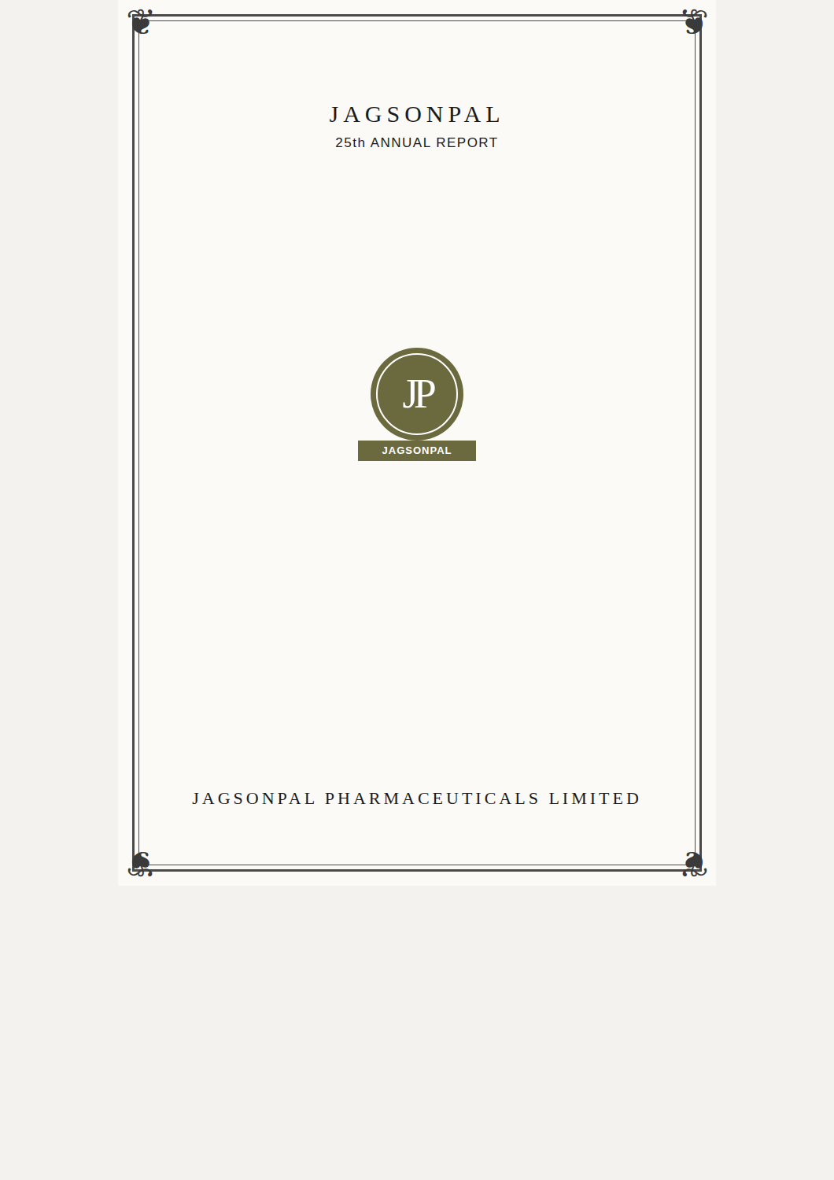❦ ❦ ❦ ❦
JAGSONPAL
25th ANNUAL REPORT
JP
JAGSONPAL
JAGSONPAL PHARMACEUTICALS LIMITED